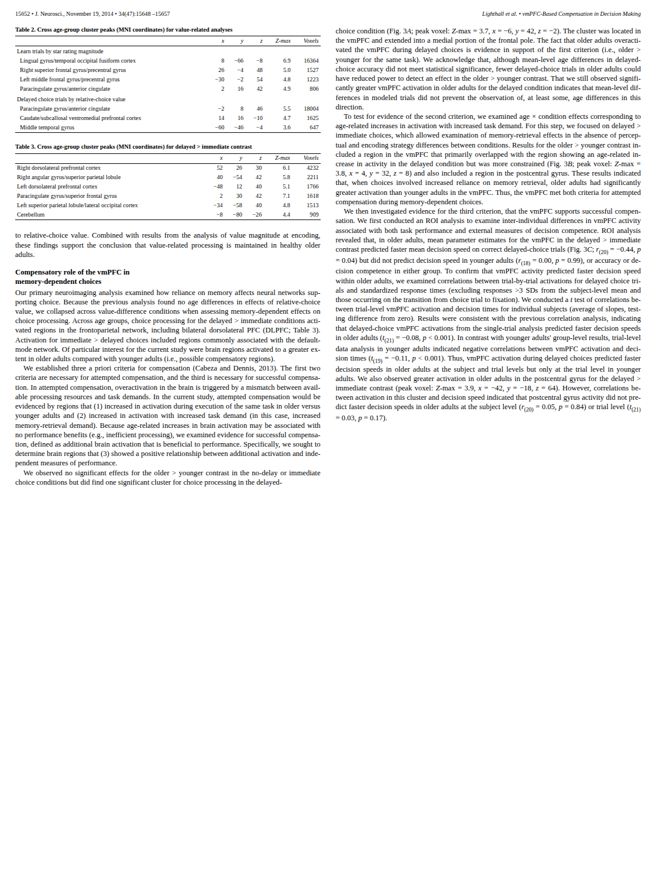15652 • J. Neurosci., November 19, 2014 • 34(47):15648 –15657
Lighthall et al. • vmPFC-Based Compensation in Decision Making
Table 2. Cross age-group cluster peaks (MNI coordinates) for value-related analyses
| | x | y | z | Z-max | Voxels |
| --- | --- | --- | --- | --- | --- |
| Learn trials by star rating magnitude |
| Lingual gyrus/temporal occipital fusiform cortex | 8 | −66 | −8 | 6.9 | 16364 |
| Right superior frontal gyrus/precentral gyrus | 26 | −4 | 48 | 5.0 | 1527 |
| Left middle frontal gyrus/precentral gyrus | −30 | −2 | 54 | 4.8 | 1223 |
| Paracingulate gyrus/anterior cingulate | 2 | 16 | 42 | 4.9 | 806 |
| Delayed choice trials by relative-choice value |
| Paracingulate gyrus/anterior cingulate | −2 | 8 | 46 | 5.5 | 18004 |
| Caudate/subcallosal ventromedial prefrontal cortex | 14 | 16 | −10 | 4.7 | 1625 |
| Middle temporal gyrus | −60 | −46 | −4 | 3.6 | 647 |
Table 3. Cross age-group cluster peaks (MNI coordinates) for delayed > immediate contrast
| | x | y | z | Z-max | Voxels |
| --- | --- | --- | --- | --- | --- |
| Right dorsolateral prefrontal cortex | 52 | 26 | 30 | 6.1 | 4232 |
| Right angular gyrus/superior parietal lobule | 40 | −54 | 42 | 5.8 | 2211 |
| Left dorsolateral prefrontal cortex | −48 | 12 | 40 | 5.1 | 1766 |
| Paracingulate gyrus/superior frontal gyrus | 2 | 30 | 42 | 7.1 | 1618 |
| Left superior parietal lobule/lateral occipital cortex | −34 | −58 | 40 | 4.8 | 1513 |
| Cerebellum | −8 | −80 | −26 | 4.4 | 909 |
to relative-choice value. Combined with results from the analysis of value magnitude at encoding, these findings support the conclusion that value-related processing is maintained in healthy older adults.
Compensatory role of the vmPFC in
memory-dependent choices
Our primary neuroimaging analysis examined how reliance on memory affects neural networks supporting choice. Because the previous analysis found no age differences in effects of relative-choice value, we collapsed across value-difference conditions when assessing memory-dependent effects on choice processing. Across age groups, choice processing for the delayed > immediate conditions activated regions in the frontoparietal network, including bilateral dorsolateral PFC (DLPFC; Table 3). Activation for immediate > delayed choices included regions commonly associated with the default-mode network. Of particular interest for the current study were brain regions activated to a greater extent in older adults compared with younger adults (i.e., possible compensatory regions).
We established three a priori criteria for compensation (Cabeza and Dennis, 2013). The first two criteria are necessary for attempted compensation, and the third is necessary for successful compensation. In attempted compensation, overactivation in the brain is triggered by a mismatch between available processing resources and task demands. In the current study, attempted compensation would be evidenced by regions that (1) increased in activation during execution of the same task in older versus younger adults and (2) increased in activation with increased task demand (in this case, increased memory-retrieval demand). Because age-related increases in brain activation may be associated with no performance benefits (e.g., inefficient processing), we examined evidence for successful compensation, defined as additional brain activation that is beneficial to performance. Specifically, we sought to determine brain regions that (3) showed a positive relationship between additional activation and independent measures of performance.
We observed no significant effects for the older > younger contrast in the no-delay or immediate choice conditions but did find one significant cluster for choice processing in the delayed-
choice condition (Fig. 3A; peak voxel: Z-max = 3.7, x = −6, y = 42, z = −2). The cluster was located in the vmPFC and extended into a medial portion of the frontal pole. The fact that older adults overactivated the vmPFC during delayed choices is evidence in support of the first criterion (i.e., older > younger for the same task). We acknowledge that, although mean-level age differences in delayed-choice accuracy did not meet statistical significance, fewer delayed-choice trials in older adults could have reduced power to detect an effect in the older > younger contrast. That we still observed significantly greater vmPFC activation in older adults for the delayed condition indicates that mean-level differences in modeled trials did not prevent the observation of, at least some, age differences in this direction.
To test for evidence of the second criterion, we examined age × condition effects corresponding to age-related increases in activation with increased task demand. For this step, we focused on delayed > immediate choices, which allowed examination of memory-retrieval effects in the absence of perceptual and encoding strategy differences between conditions. Results for the older > younger contrast included a region in the vmPFC that primarily overlapped with the region showing an age-related increase in activity in the delayed condition but was more constrained (Fig. 3B; peak voxel: Z-max = 3.8, x = 4, y = 32, z = 8) and also included a region in the postcentral gyrus. These results indicated that, when choices involved increased reliance on memory retrieval, older adults had significantly greater activation than younger adults in the vmPFC. Thus, the vmPFC met both criteria for attempted compensation during memory-dependent choices.
We then investigated evidence for the third criterion, that the vmPFC supports successful compensation. We first conducted an ROI analysis to examine inter-individual differences in vmPFC activity associated with both task performance and external measures of decision competence. ROI analysis revealed that, in older adults, mean parameter estimates for the vmPFC in the delayed > immediate contrast predicted faster mean decision speed on correct delayed-choice trials (Fig. 3C; r(20) = −0.44, p = 0.04) but did not predict decision speed in younger adults (r(18) = 0.00, p = 0.99), or accuracy or decision competence in either group. To confirm that vmPFC activity predicted faster decision speed within older adults, we examined correlations between trial-by-trial activations for delayed choice trials and standardized response times (excluding responses >3 SDs from the subject-level mean and those occurring on the transition from choice trial to fixation). We conducted a t test of correlations between trial-level vmPFC activation and decision times for individual subjects (average of slopes, testing difference from zero). Results were consistent with the previous correlation analysis, indicating that delayed-choice vmPFC activations from the single-trial analysis predicted faster decision speeds in older adults (t(21) = −0.08, p < 0.001). In contrast with younger adults' group-level results, trial-level data analysis in younger adults indicated negative correlations between vmPFC activation and decision times (t(19) = −0.11, p < 0.001). Thus, vmPFC activation during delayed choices predicted faster decision speeds in older adults at the subject and trial levels but only at the trial level in younger adults. We also observed greater activation in older adults in the postcentral gyrus for the delayed > immediate contrast (peak voxel: Z-max = 3.9, x = −42, y = −18, z = 64). However, correlations between activation in this cluster and decision speed indicated that postcentral gyrus activity did not predict faster decision speeds in older adults at the subject level (r(20) = 0.05, p = 0.84) or trial level (t(21) = 0.03, p = 0.17).